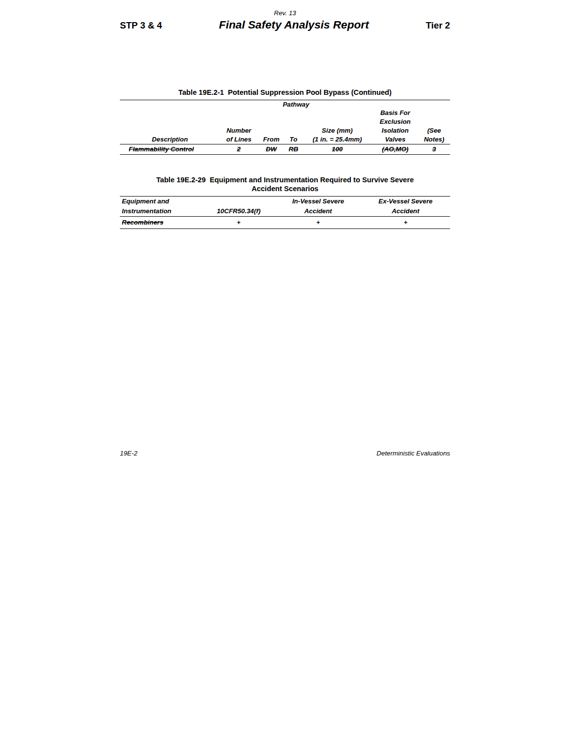Rev. 13
STP 3 & 4
Final Safety Analysis Report
Tier 2
Table 19E.2-1 Potential Suppression Pool Bypass (Continued)
| | Pathway | |
| --- | --- | --- |
| | | | | | Basis For |
| | | | | | Exclusion |
| | Number | | | Size (mm) | Isolation | (See |
| Description | of Lines | From | To | (1 in. = 25.4mm) | Valves | Notes) |
| Flammability Control | 2 | DW | RB | 100 | (AO,MO) | 3 |
Table 19E.2-29 Equipment and Instrumentation Required to Survive Severe
Accident Scenarios
| Equipment and | | In-Vessel Severe | Ex-Vessel Severe |
| --- | --- | --- | --- |
| Instrumentation | 10CFR50.34(f) | Accident | Accident |
| Recombiners | + | + | + |
19E-2
Deterministic Evaluations